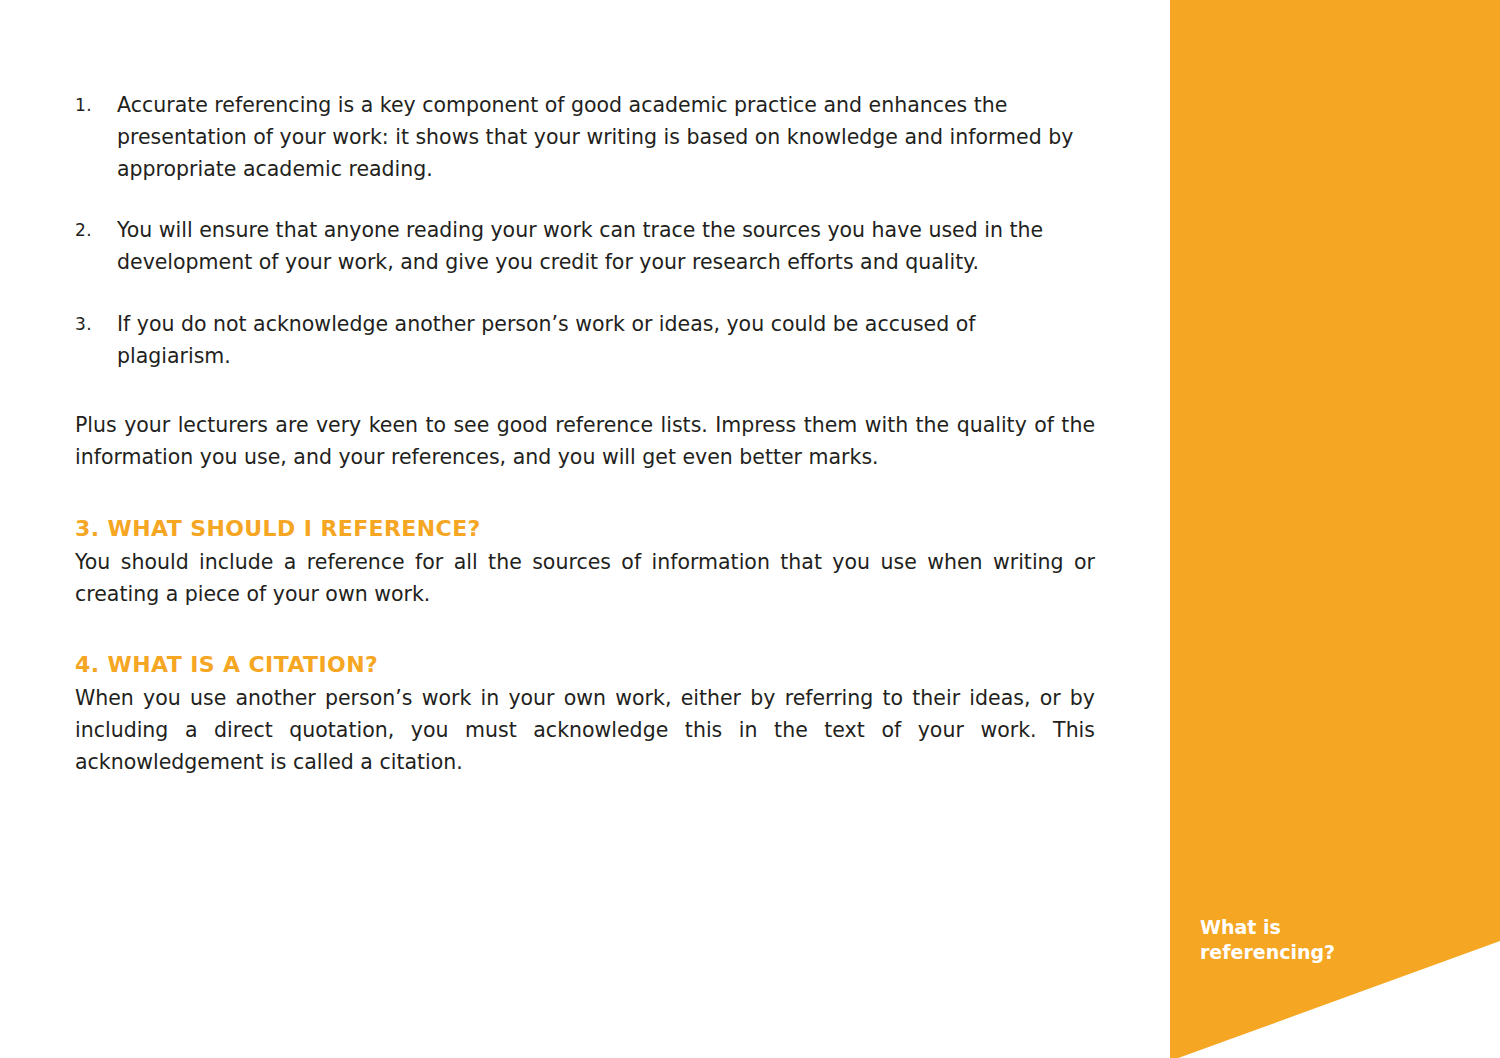What is
referencing?
02
1. Accurate referencing is a key component of good academic practice and enhances the presentation of your work: it shows that your writing is based on knowledge and informed by appropriate academic reading.
2. You will ensure that anyone reading your work can trace the sources you have used in the development of your work, and give you credit for your research efforts and quality.
3. If you do not acknowledge another person’s work or ideas, you could be accused of plagiarism.
Plus your lecturers are very keen to see good reference lists. Impress them with the quality of the information you use, and your references, and you will get even better marks.
3. WHAT SHOULD I REFERENCE?
You should include a reference for all the sources of information that you use when writing or creating a piece of your own work.
4. WHAT IS A CITATION?
When you use another person’s work in your own work, either by referring to their ideas, or by including a direct quotation, you must acknowledge this in the text of your work. This acknowledgement is called a citation.